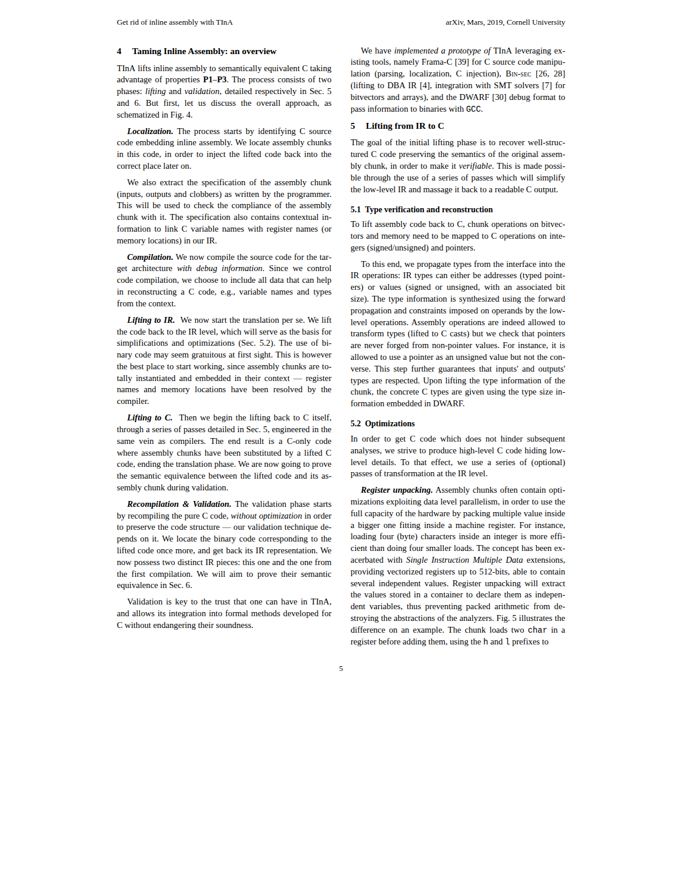Get rid of inline assembly with TInA arXiv, Mars, 2019, Cornell University
4 Taming Inline Assembly: an overview
TInA lifts inline assembly to semantically equivalent C taking advantage of properties P1–P3. The process consists of two phases: lifting and validation, detailed respectively in Sec. 5 and 6. But first, let us discuss the overall approach, as schematized in Fig. 4.
Localization. The process starts by identifying C source code embedding inline assembly. We locate assembly chunks in this code, in order to inject the lifted code back into the correct place later on.
We also extract the specification of the assembly chunk (inputs, outputs and clobbers) as written by the programmer. This will be used to check the compliance of the assembly chunk with it. The specification also contains contextual information to link C variable names with register names (or memory locations) in our IR.
Compilation. We now compile the source code for the target architecture with debug information. Since we control code compilation, we choose to include all data that can help in reconstructing a C code, e.g., variable names and types from the context.
Lifting to IR. We now start the translation per se. We lift the code back to the IR level, which will serve as the basis for simplifications and optimizations (Sec. 5.2). The use of binary code may seem gratuitous at first sight. This is however the best place to start working, since assembly chunks are totally instantiated and embedded in their context — register names and memory locations have been resolved by the compiler.
Lifting to C. Then we begin the lifting back to C itself, through a series of passes detailed in Sec. 5, engineered in the same vein as compilers. The end result is a C-only code where assembly chunks have been substituted by a lifted C code, ending the translation phase. We are now going to prove the semantic equivalence between the lifted code and its assembly chunk during validation.
Recompilation & Validation. The validation phase starts by recompiling the pure C code, without optimization in order to preserve the code structure — our validation technique depends on it. We locate the binary code corresponding to the lifted code once more, and get back its IR representation. We now possess two distinct IR pieces: this one and the one from the first compilation. We will aim to prove their semantic equivalence in Sec. 6.
Validation is key to the trust that one can have in TInA, and allows its integration into formal methods developed for C without endangering their soundness.
We have implemented a prototype of TInA leveraging existing tools, namely Frama-C [39] for C source code manipulation (parsing, localization, C injection), Bin-sec [26, 28] (lifting to DBA IR [4], integration with SMT solvers [7] for bitvectors and arrays), and the DWARF [30] debug format to pass information to binaries with GCC.
5 Lifting from IR to C
The goal of the initial lifting phase is to recover well-structured C code preserving the semantics of the original assembly chunk, in order to make it verifiable. This is made possible through the use of a series of passes which will simplify the low-level IR and massage it back to a readable C output.
5.1 Type verification and reconstruction
To lift assembly code back to C, chunk operations on bitvectors and memory need to be mapped to C operations on integers (signed/unsigned) and pointers.
To this end, we propagate types from the interface into the IR operations: IR types can either be addresses (typed pointers) or values (signed or unsigned, with an associated bit size). The type information is synthesized using the forward propagation and constraints imposed on operands by the low-level operations. Assembly operations are indeed allowed to transform types (lifted to C casts) but we check that pointers are never forged from non-pointer values. For instance, it is allowed to use a pointer as an unsigned value but not the converse. This step further guarantees that inputs' and outputs' types are respected. Upon lifting the type information of the chunk, the concrete C types are given using the type size information embedded in DWARF.
5.2 Optimizations
In order to get C code which does not hinder subsequent analyses, we strive to produce high-level C code hiding low-level details. To that effect, we use a series of (optional) passes of transformation at the IR level.
Register unpacking. Assembly chunks often contain optimizations exploiting data level parallelism, in order to use the full capacity of the hardware by packing multiple value inside a bigger one fitting inside a machine register. For instance, loading four (byte) characters inside an integer is more efficient than doing four smaller loads. The concept has been exacerbated with Single Instruction Multiple Data extensions, providing vectorized registers up to 512-bits, able to contain several independent values. Register unpacking will extract the values stored in a container to declare them as independent variables, thus preventing packed arithmetic from destroying the abstractions of the analyzers. Fig. 5 illustrates the difference on an example. The chunk loads two char in a register before adding them, using the h and l prefixes to
5